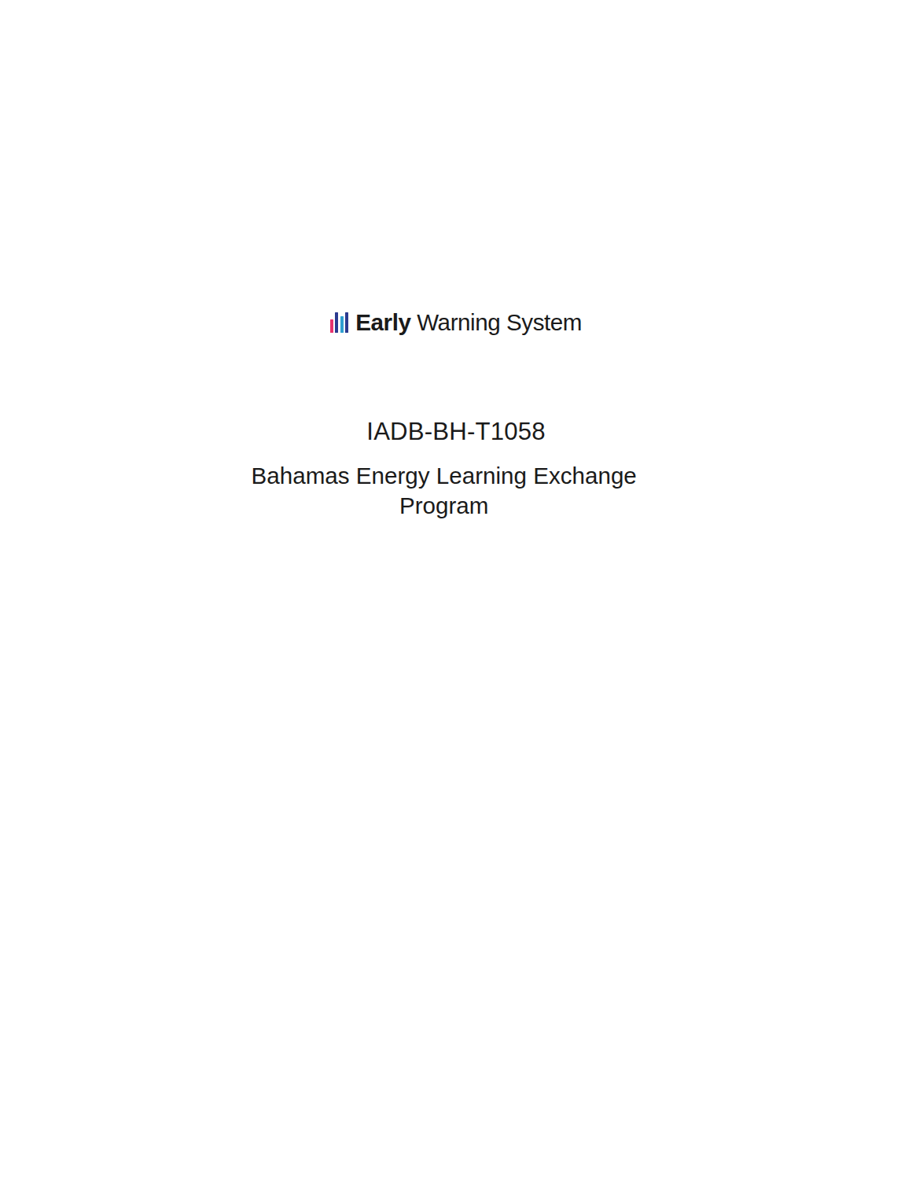Early Warning System
IADB-BH-T1058
Bahamas Energy Learning Exchange Program